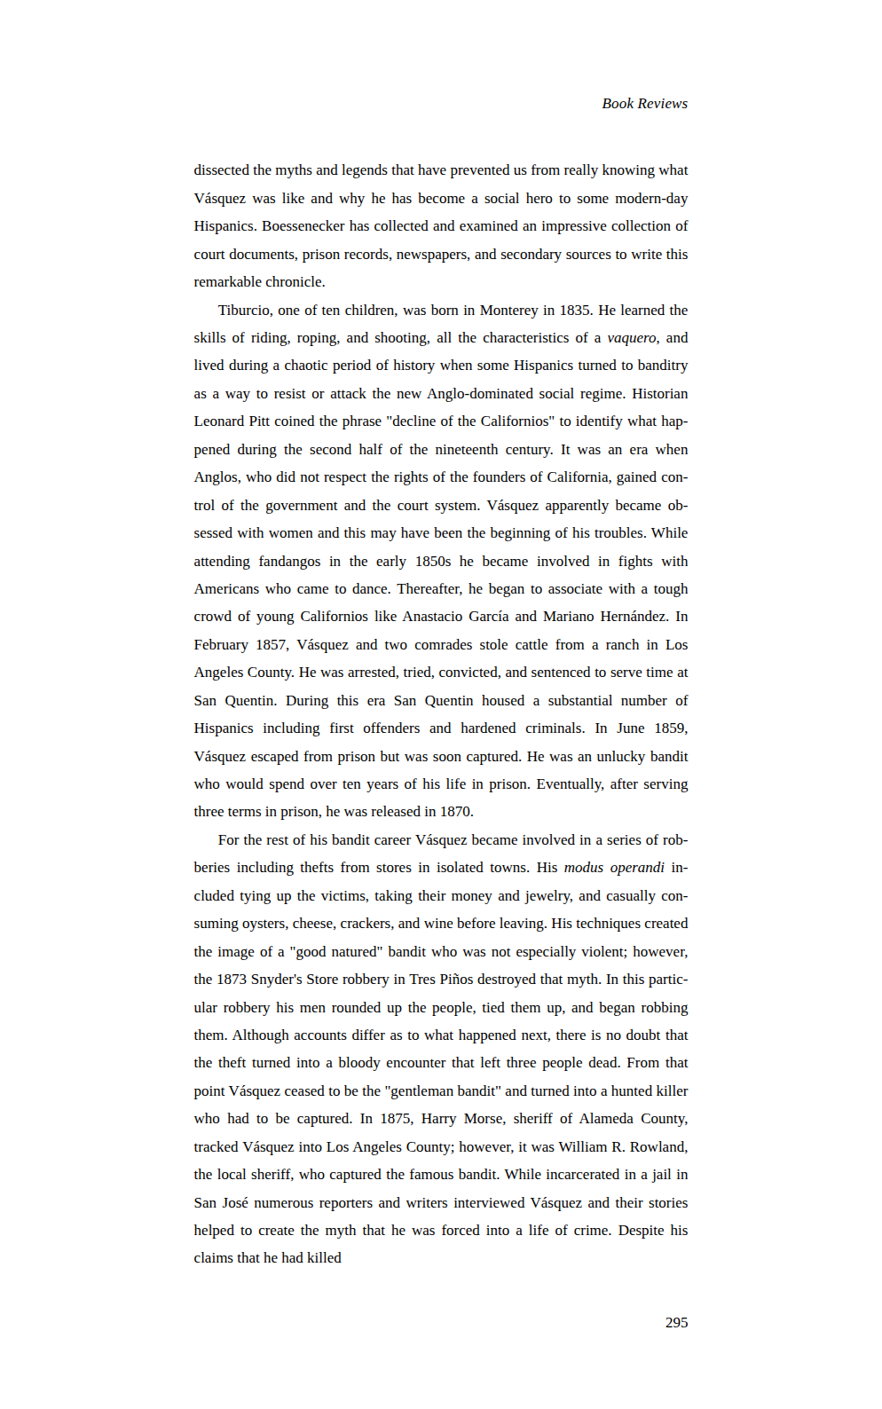Book Reviews
dissected the myths and legends that have prevented us from really knowing what Vásquez was like and why he has become a social hero to some modern-day Hispanics. Boessenecker has collected and examined an impressive collection of court documents, prison records, newspapers, and secondary sources to write this remarkable chronicle.
Tiburcio, one of ten children, was born in Monterey in 1835. He learned the skills of riding, roping, and shooting, all the characteristics of a vaquero, and lived during a chaotic period of history when some Hispanics turned to banditry as a way to resist or attack the new Anglo-dominated social regime. Historian Leonard Pitt coined the phrase "decline of the Californios" to identify what happened during the second half of the nineteenth century. It was an era when Anglos, who did not respect the rights of the founders of California, gained control of the government and the court system. Vásquez apparently became obsessed with women and this may have been the beginning of his troubles. While attending fandangos in the early 1850s he became involved in fights with Americans who came to dance. Thereafter, he began to associate with a tough crowd of young Californios like Anastacio García and Mariano Hernández. In February 1857, Vásquez and two comrades stole cattle from a ranch in Los Angeles County. He was arrested, tried, convicted, and sentenced to serve time at San Quentin. During this era San Quentin housed a substantial number of Hispanics including first offenders and hardened criminals. In June 1859, Vásquez escaped from prison but was soon captured. He was an unlucky bandit who would spend over ten years of his life in prison. Eventually, after serving three terms in prison, he was released in 1870.
For the rest of his bandit career Vásquez became involved in a series of robberies including thefts from stores in isolated towns. His modus operandi included tying up the victims, taking their money and jewelry, and casually consuming oysters, cheese, crackers, and wine before leaving. His techniques created the image of a "good natured" bandit who was not especially violent; however, the 1873 Snyder's Store robbery in Tres Piños destroyed that myth. In this particular robbery his men rounded up the people, tied them up, and began robbing them. Although accounts differ as to what happened next, there is no doubt that the theft turned into a bloody encounter that left three people dead. From that point Vásquez ceased to be the "gentleman bandit" and turned into a hunted killer who had to be captured. In 1875, Harry Morse, sheriff of Alameda County, tracked Vásquez into Los Angeles County; however, it was William R. Rowland, the local sheriff, who captured the famous bandit. While incarcerated in a jail in San José numerous reporters and writers interviewed Vásquez and their stories helped to create the myth that he was forced into a life of crime. Despite his claims that he had killed
295